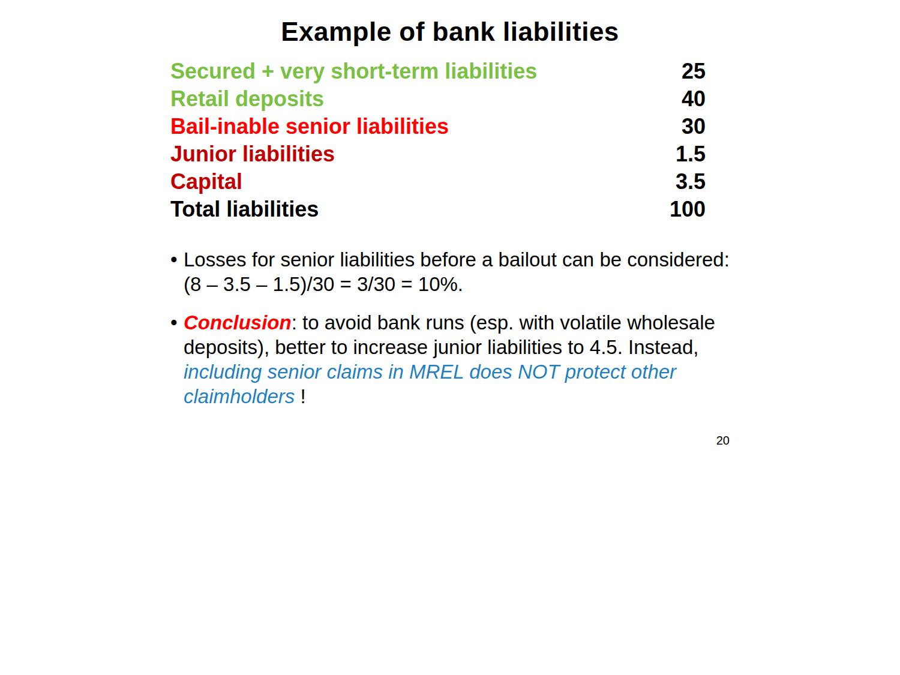Example of bank liabilities
| Secured + very short-term liabilities | 25 |
| Retail deposits | 40 |
| Bail-inable senior liabilities | 30 |
| Junior liabilities | 1.5 |
| Capital | 3.5 |
| Total liabilities | 100 |
Losses for senior liabilities before a bailout can be considered: (8 – 3.5 – 1.5)/30 = 3/30 = 10%.
Conclusion: to avoid bank runs (esp. with volatile wholesale deposits), better to increase junior liabilities to 4.5. Instead, including senior claims in MREL does NOT protect other claimholders !
20